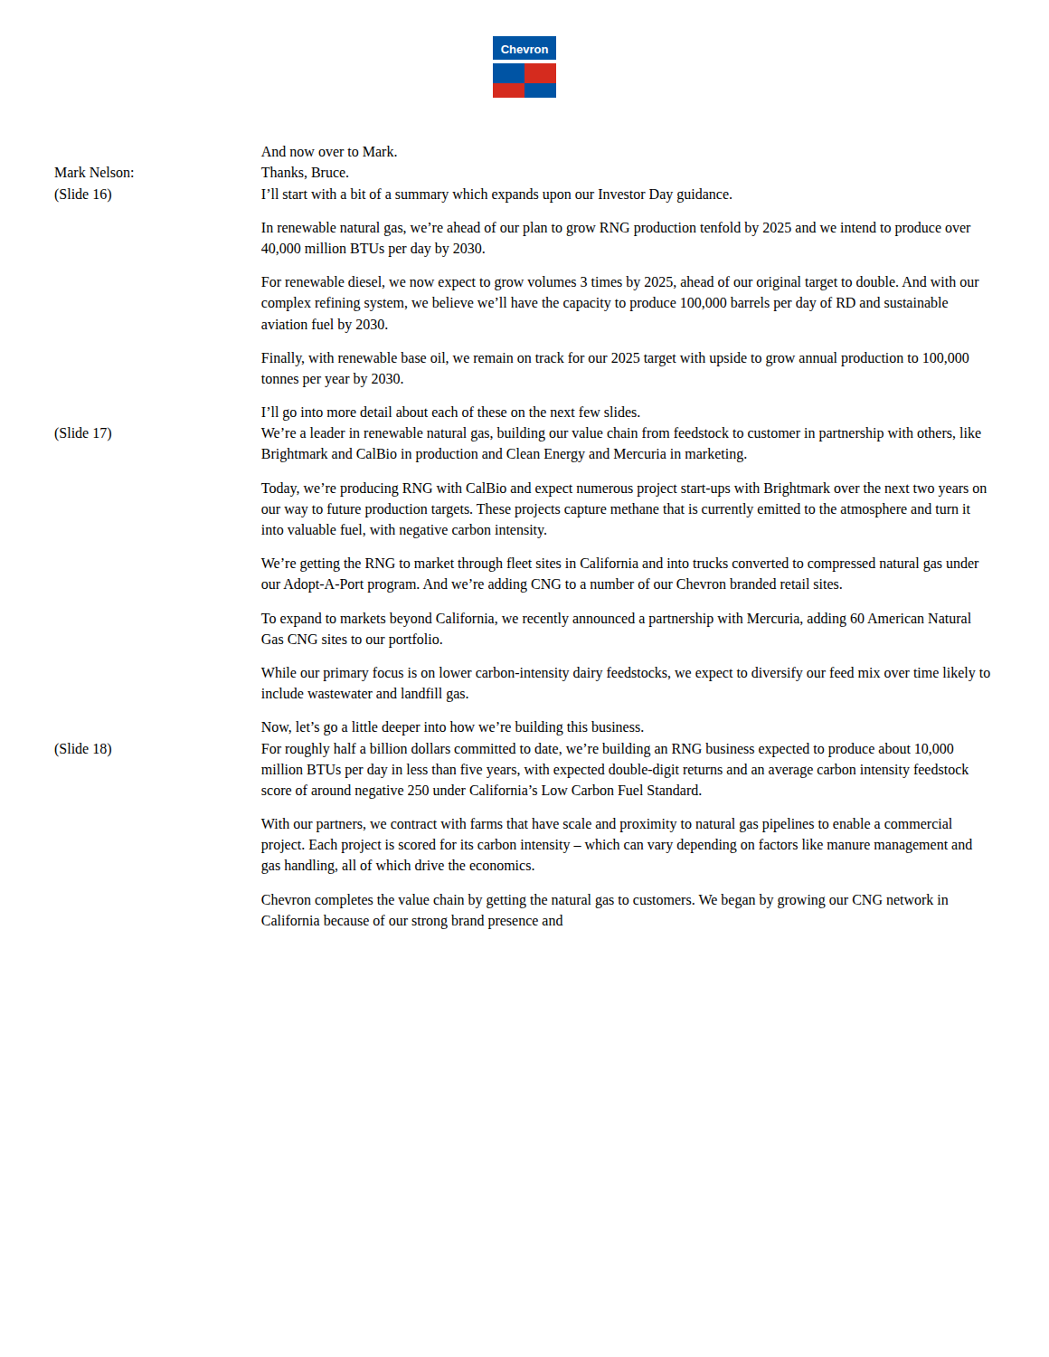Chevron
| | And now over to Mark. |
| Mark Nelson: | Thanks, Bruce. |
| (Slide 16) | I’ll start with a bit of a summary which expands upon our Investor Day guidance. In renewable natural gas, we’re ahead of our plan to grow RNG production tenfold by 2025 and we intend to produce over 40,000 million BTUs per day by 2030. For renewable diesel, we now expect to grow volumes 3 times by 2025, ahead of our original target to double. And with our complex refining system, we believe we’ll have the capacity to produce 100,000 barrels per day of RD and sustainable aviation fuel by 2030. Finally, with renewable base oil, we remain on track for our 2025 target with upside to grow annual production to 100,000 tonnes per year by 2030. I’ll go into more detail about each of these on the next few slides. |
| (Slide 17) | We’re a leader in renewable natural gas, building our value chain from feedstock to customer in partnership with others, like Brightmark and CalBio in production and Clean Energy and Mercuria in marketing. Today, we’re producing RNG with CalBio and expect numerous project start-ups with Brightmark over the next two years on our way to future production targets. These projects capture methane that is currently emitted to the atmosphere and turn it into valuable fuel, with negative carbon intensity. We’re getting the RNG to market through fleet sites in California and into trucks converted to compressed natural gas under our Adopt-A-Port program. And we’re adding CNG to a number of our Chevron branded retail sites. To expand to markets beyond California, we recently announced a partnership with Mercuria, adding 60 American Natural Gas CNG sites to our portfolio. While our primary focus is on lower carbon-intensity dairy feedstocks, we expect to diversify our feed mix over time likely to include wastewater and landfill gas. Now, let’s go a little deeper into how we’re building this business. |
| (Slide 18) | For roughly half a billion dollars committed to date, we’re building an RNG business expected to produce about 10,000 million BTUs per day in less than five years, with expected double-digit returns and an average carbon intensity feedstock score of around negative 250 under California’s Low Carbon Fuel Standard. With our partners, we contract with farms that have scale and proximity to natural gas pipelines to enable a commercial project. Each project is scored for its carbon intensity – which can vary depending on factors like manure management and gas handling, all of which drive the economics. Chevron completes the value chain by getting the natural gas to customers. We began by growing our CNG network in California because of our strong brand presence and |